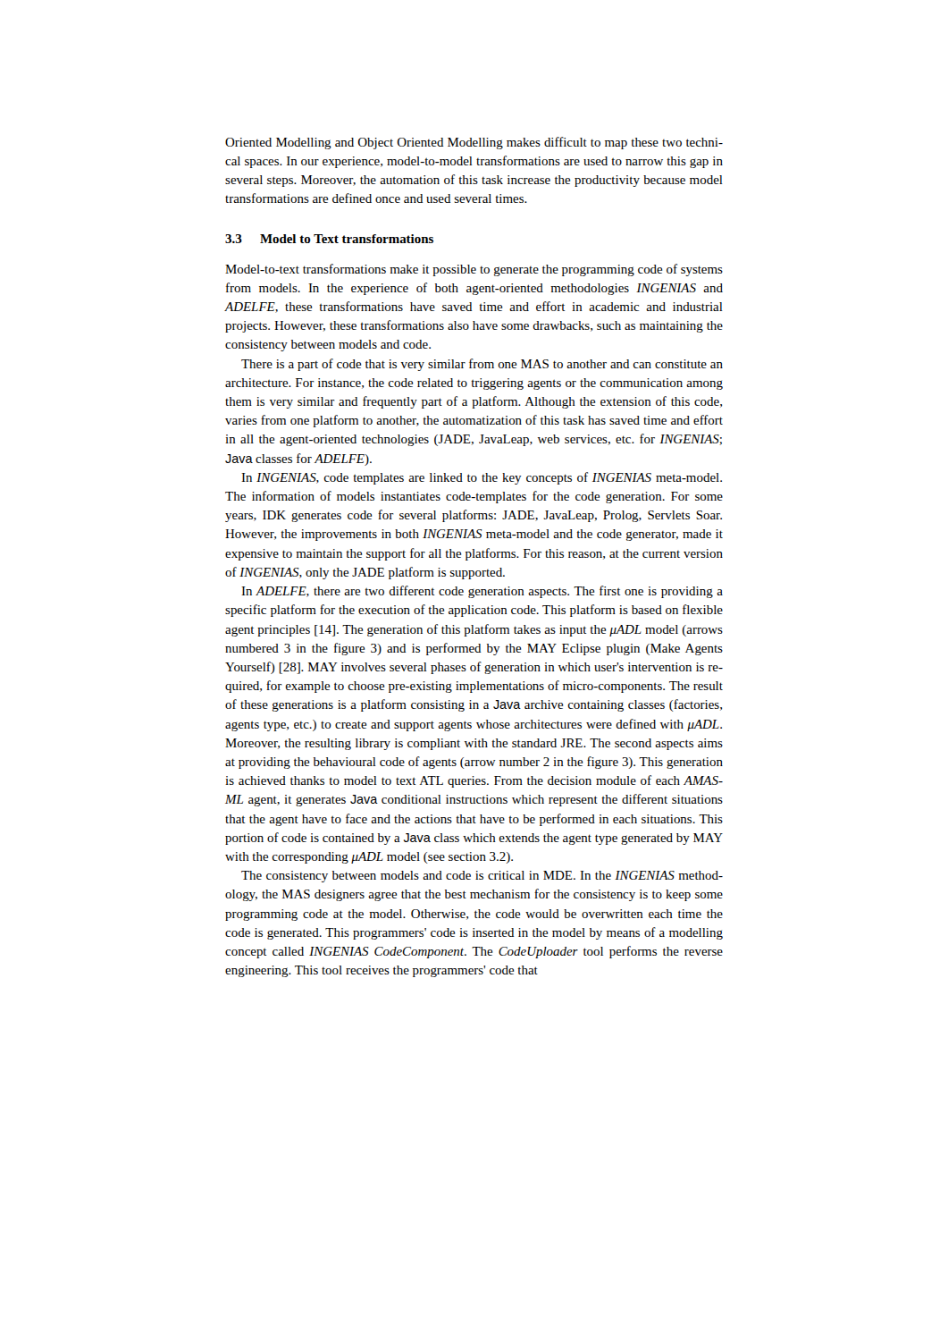Oriented Modelling and Object Oriented Modelling makes difficult to map these two technical spaces. In our experience, model-to-model transformations are used to narrow this gap in several steps. Moreover, the automation of this task increase the productivity because model transformations are defined once and used several times.
3.3 Model to Text transformations
Model-to-text transformations make it possible to generate the programming code of systems from models. In the experience of both agent-oriented methodologies INGENIAS and ADELFE, these transformations have saved time and effort in academic and industrial projects. However, these transformations also have some drawbacks, such as maintaining the consistency between models and code.
There is a part of code that is very similar from one MAS to another and can constitute an architecture. For instance, the code related to triggering agents or the communication among them is very similar and frequently part of a platform. Although the extension of this code, varies from one platform to another, the automatization of this task has saved time and effort in all the agent-oriented technologies (JADE, JavaLeap, web services, etc. for INGENIAS; Java classes for ADELFE).
In INGENIAS, code templates are linked to the key concepts of INGENIAS meta-model. The information of models instantiates code-templates for the code generation. For some years, IDK generates code for several platforms: JADE, JavaLeap, Prolog, Servlets Soar. However, the improvements in both INGENIAS meta-model and the code generator, made it expensive to maintain the support for all the platforms. For this reason, at the current version of INGENIAS, only the JADE platform is supported.
In ADELFE, there are two different code generation aspects. The first one is providing a specific platform for the execution of the application code. This platform is based on flexible agent principles [14]. The generation of this platform takes as input the μADL model (arrows numbered 3 in the figure 3) and is performed by the MAY Eclipse plugin (Make Agents Yourself) [28]. MAY involves several phases of generation in which user's intervention is required, for example to choose pre-existing implementations of micro-components. The result of these generations is a platform consisting in a Java archive containing classes (factories, agents type, etc.) to create and support agents whose architectures were defined with μADL. Moreover, the resulting library is compliant with the standard JRE. The second aspects aims at providing the behavioural code of agents (arrow number 2 in the figure 3). This generation is achieved thanks to model to text ATL queries. From the decision module of each AMAS-ML agent, it generates Java conditional instructions which represent the different situations that the agent have to face and the actions that have to be performed in each situations. This portion of code is contained by a Java class which extends the agent type generated by MAY with the corresponding μADL model (see section 3.2).
The consistency between models and code is critical in MDE. In the INGENIAS methodology, the MAS designers agree that the best mechanism for the consistency is to keep some programming code at the model. Otherwise, the code would be overwritten each time the code is generated. This programmers' code is inserted in the model by means of a modelling concept called INGENIAS CodeComponent. The CodeUploader tool performs the reverse engineering. This tool receives the programmers' code that